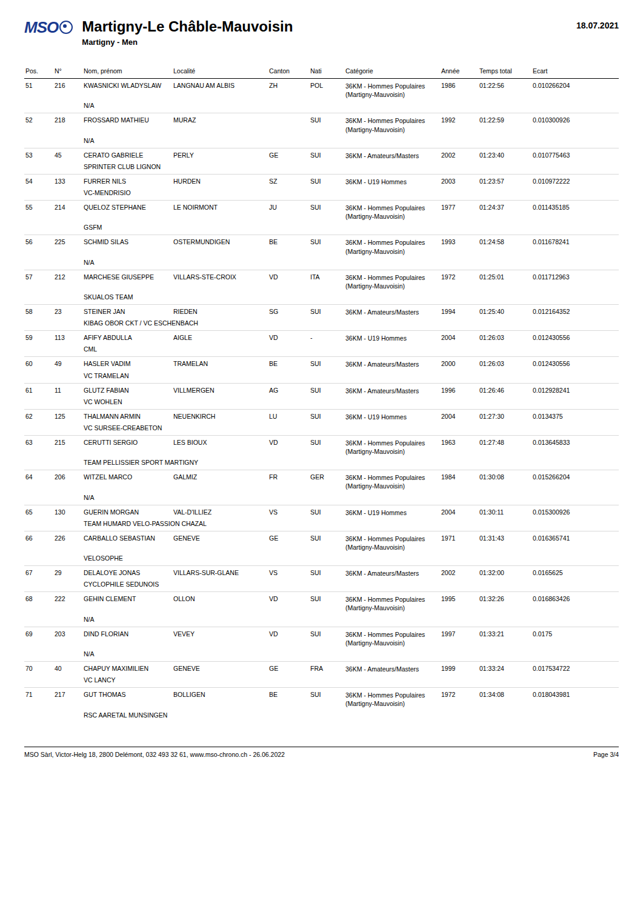MSO
Martigny-Le Châble-Mauvoisin
Martigny - Men
18.07.2021
| Pos. | N° | Nom, prénom | Localité | Canton | Nati | Catégorie | Année | Temps total | Ecart |
| --- | --- | --- | --- | --- | --- | --- | --- | --- | --- |
| 51 | 216 | KWASNICKI WLADYSLAW | LANGNAU AM ALBIS | ZH | POL | 36KM - Hommes Populaires (Martigny-Mauvoisin) | 1986 | 01:22:56 | 0.010266204 |
| | | N/A |
| 52 | 218 | FROSSARD MATHIEU | MURAZ | | SUI | 36KM - Hommes Populaires (Martigny-Mauvoisin) | 1992 | 01:22:59 | 0.010300926 |
| | | N/A |
| 53 | 45 | CERATO GABRIELE | PERLY | GE | SUI | 36KM - Amateurs/Masters | 2002 | 01:23:40 | 0.010775463 |
| | | SPRINTER CLUB LIGNON |
| 54 | 133 | FURRER NILS | HURDEN | SZ | SUI | 36KM - U19 Hommes | 2003 | 01:23:57 | 0.010972222 |
| | | VC-MENDRISIO |
| 55 | 214 | QUELOZ STEPHANE | LE NOIRMONT | JU | SUI | 36KM - Hommes Populaires (Martigny-Mauvoisin) | 1977 | 01:24:37 | 0.011435185 |
| | | GSFM |
| 56 | 225 | SCHMID SILAS | OSTERMUNDIGEN | BE | SUI | 36KM - Hommes Populaires (Martigny-Mauvoisin) | 1993 | 01:24:58 | 0.011678241 |
| | | N/A |
| 57 | 212 | MARCHESE GIUSEPPE | VILLARS-STE-CROIX | VD | ITA | 36KM - Hommes Populaires (Martigny-Mauvoisin) | 1972 | 01:25:01 | 0.011712963 |
| | | SKUALOS TEAM |
| 58 | 23 | STEINER JAN | RIEDEN | SG | SUI | 36KM - Amateurs/Masters | 1994 | 01:25:40 | 0.012164352 |
| | | KIBAG OBOR CKT / VC ESCHENBACH |
| 59 | 113 | AFIFY ABDULLA | AIGLE | VD | - | 36KM - U19 Hommes | 2004 | 01:26:03 | 0.012430556 |
| | | CML |
| 60 | 49 | HASLER VADIM | TRAMELAN | BE | SUI | 36KM - Amateurs/Masters | 2000 | 01:26:03 | 0.012430556 |
| | | VC TRAMELAN |
| 61 | 11 | GLUTZ FABIAN | VILLMERGEN | AG | SUI | 36KM - Amateurs/Masters | 1996 | 01:26:46 | 0.012928241 |
| | | VC WOHLEN |
| 62 | 125 | THALMANN ARMIN | NEUENKIRCH | LU | SUI | 36KM - U19 Hommes | 2004 | 01:27:30 | 0.0134375 |
| | | VC SURSEE-CREABETON |
| 63 | 215 | CERUTTI SERGIO | LES BIOUX | VD | SUI | 36KM - Hommes Populaires (Martigny-Mauvoisin) | 1963 | 01:27:48 | 0.013645833 |
| | | TEAM PELLISSIER SPORT MARTIGNY |
| 64 | 206 | WITZEL MARCO | GALMIZ | FR | GER | 36KM - Hommes Populaires (Martigny-Mauvoisin) | 1984 | 01:30:08 | 0.015266204 |
| | | N/A |
| 65 | 130 | GUERIN MORGAN | VAL-D'ILLIEZ | VS | SUI | 36KM - U19 Hommes | 2004 | 01:30:11 | 0.015300926 |
| | | TEAM HUMARD VELO-PASSION CHAZAL |
| 66 | 226 | CARBALLO SEBASTIAN | GENEVE | GE | SUI | 36KM - Hommes Populaires (Martigny-Mauvoisin) | 1971 | 01:31:43 | 0.016365741 |
| | | VELOSOPHE |
| 67 | 29 | DELALOYE JONAS | VILLARS-SUR-GLANE | VS | SUI | 36KM - Amateurs/Masters | 2002 | 01:32:00 | 0.0165625 |
| | | CYCLOPHILE SEDUNOIS |
| 68 | 222 | GEHIN CLEMENT | OLLON | VD | SUI | 36KM - Hommes Populaires (Martigny-Mauvoisin) | 1995 | 01:32:26 | 0.016863426 |
| | | N/A |
| 69 | 203 | DIND FLORIAN | VEVEY | VD | SUI | 36KM - Hommes Populaires (Martigny-Mauvoisin) | 1997 | 01:33:21 | 0.0175 |
| | | N/A |
| 70 | 40 | CHAPUY MAXIMILIEN | GENEVE | GE | FRA | 36KM - Amateurs/Masters | 1999 | 01:33:24 | 0.017534722 |
| | | VC LANCY |
| 71 | 217 | GUT THOMAS | BOLLIGEN | BE | SUI | 36KM - Hommes Populaires (Martigny-Mauvoisin) | 1972 | 01:34:08 | 0.018043981 |
| | | RSC AARETAL MUNSINGEN |
MSO Sàrl, Victor-Helg 18, 2800 Delémont, 032 493 32 61, www.mso-chrono.ch - 26.06.2022 Page 3/4